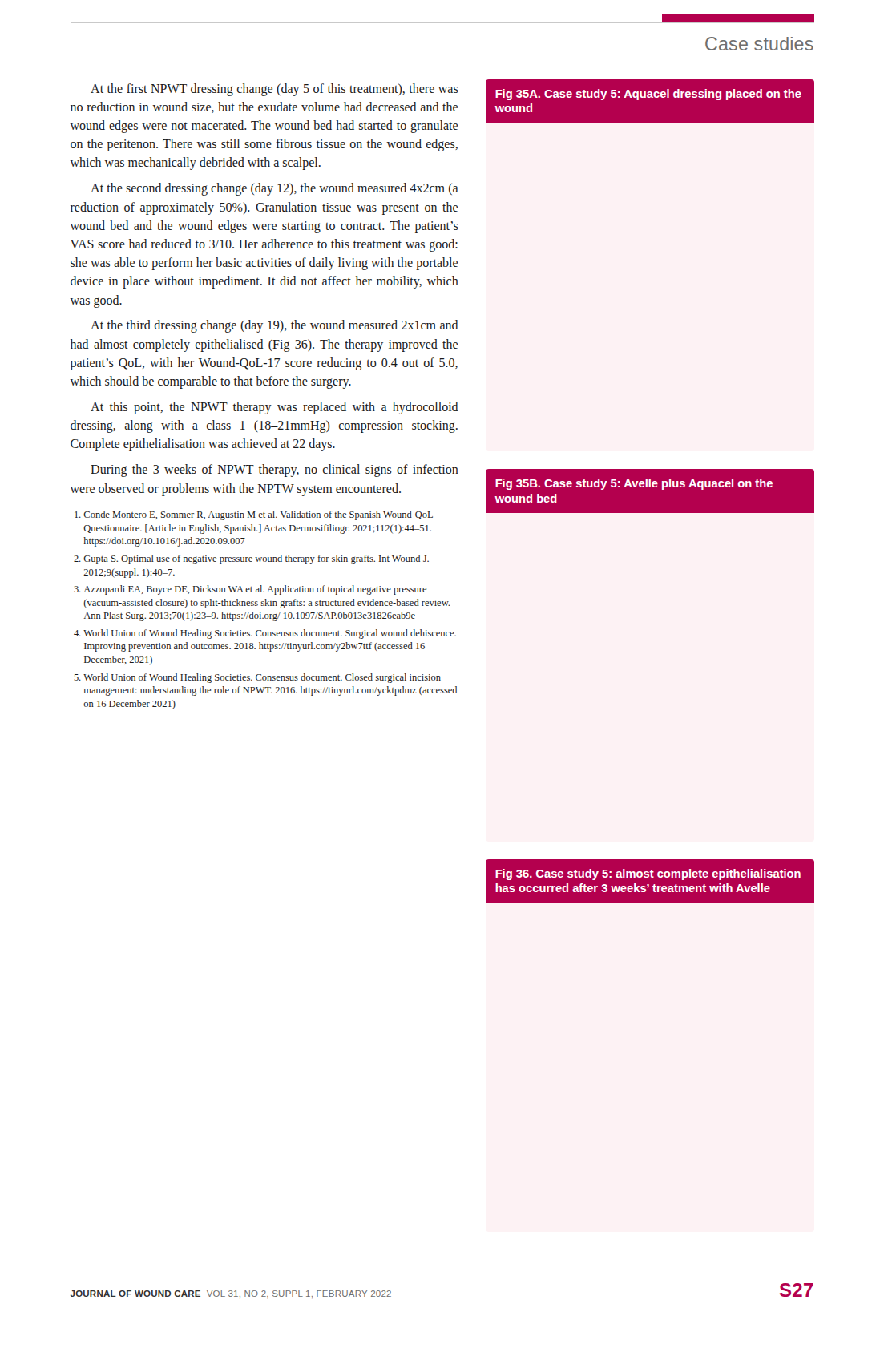Case studies
At the first NPWT dressing change (day 5 of this treatment), there was no reduction in wound size, but the exudate volume had decreased and the wound edges were not macerated. The wound bed had started to granulate on the peritenon. There was still some fibrous tissue on the wound edges, which was mechanically debrided with a scalpel.
At the second dressing change (day 12), the wound measured 4x2cm (a reduction of approximately 50%). Granulation tissue was present on the wound bed and the wound edges were starting to contract. The patient’s VAS score had reduced to 3/10. Her adherence to this treatment was good: she was able to perform her basic activities of daily living with the portable device in place without impediment. It did not affect her mobility, which was good.
At the third dressing change (day 19), the wound measured 2x1cm and had almost completely epithelialised (Fig 36). The therapy improved the patient’s QoL, with her Wound-QoL-17 score reducing to 0.4 out of 5.0, which should be comparable to that before the surgery.
At this point, the NPWT therapy was replaced with a hydrocolloid dressing, along with a class 1 (18–21mmHg) compression stocking. Complete epithelialisation was achieved at 22 days.
During the 3 weeks of NPWT therapy, no clinical signs of infection were observed or problems with the NPTW system encountered.
Conde Montero E, Sommer R, Augustin M et al. Validation of the Spanish Wound-QoL Questionnaire. [Article in English, Spanish.] Actas Dermosifiliogr. 2021;112(1):44–51. https://doi.org/10.1016/j.ad.2020.09.007
Gupta S. Optimal use of negative pressure wound therapy for skin grafts. Int Wound J. 2012;9(suppl. 1):40–7.
Azzopardi EA, Boyce DE, Dickson WA et al. Application of topical negative pressure (vacuum-assisted closure) to split-thickness skin grafts: a structured evidence-based review. Ann Plast Surg. 2013;70(1):23–9. https://doi.org/ 10.1097/SAP.0b013e31826eab9e
World Union of Wound Healing Societies. Consensus document. Surgical wound dehiscence. Improving prevention and outcomes. 2018. https://tinyurl.com/y2bw7ttf (accessed 16 December, 2021)
World Union of Wound Healing Societies. Consensus document. Closed surgical incision management: understanding the role of NPWT. 2016. https://tinyurl.com/ycktpdmz (accessed on 16 December 2021)
Fig 35A. Case study 5: Aquacel dressing placed on the wound
Fig 35B. Case study 5: Avelle plus Aquacel on the wound bed
Fig 36. Case study 5: almost complete epithelialisation has occurred after 3 weeks’ treatment with Avelle
JOURNAL OF WOUND CARE VOL 31, NO 2, SUPPL 1, FEBRUARY 2022
S27